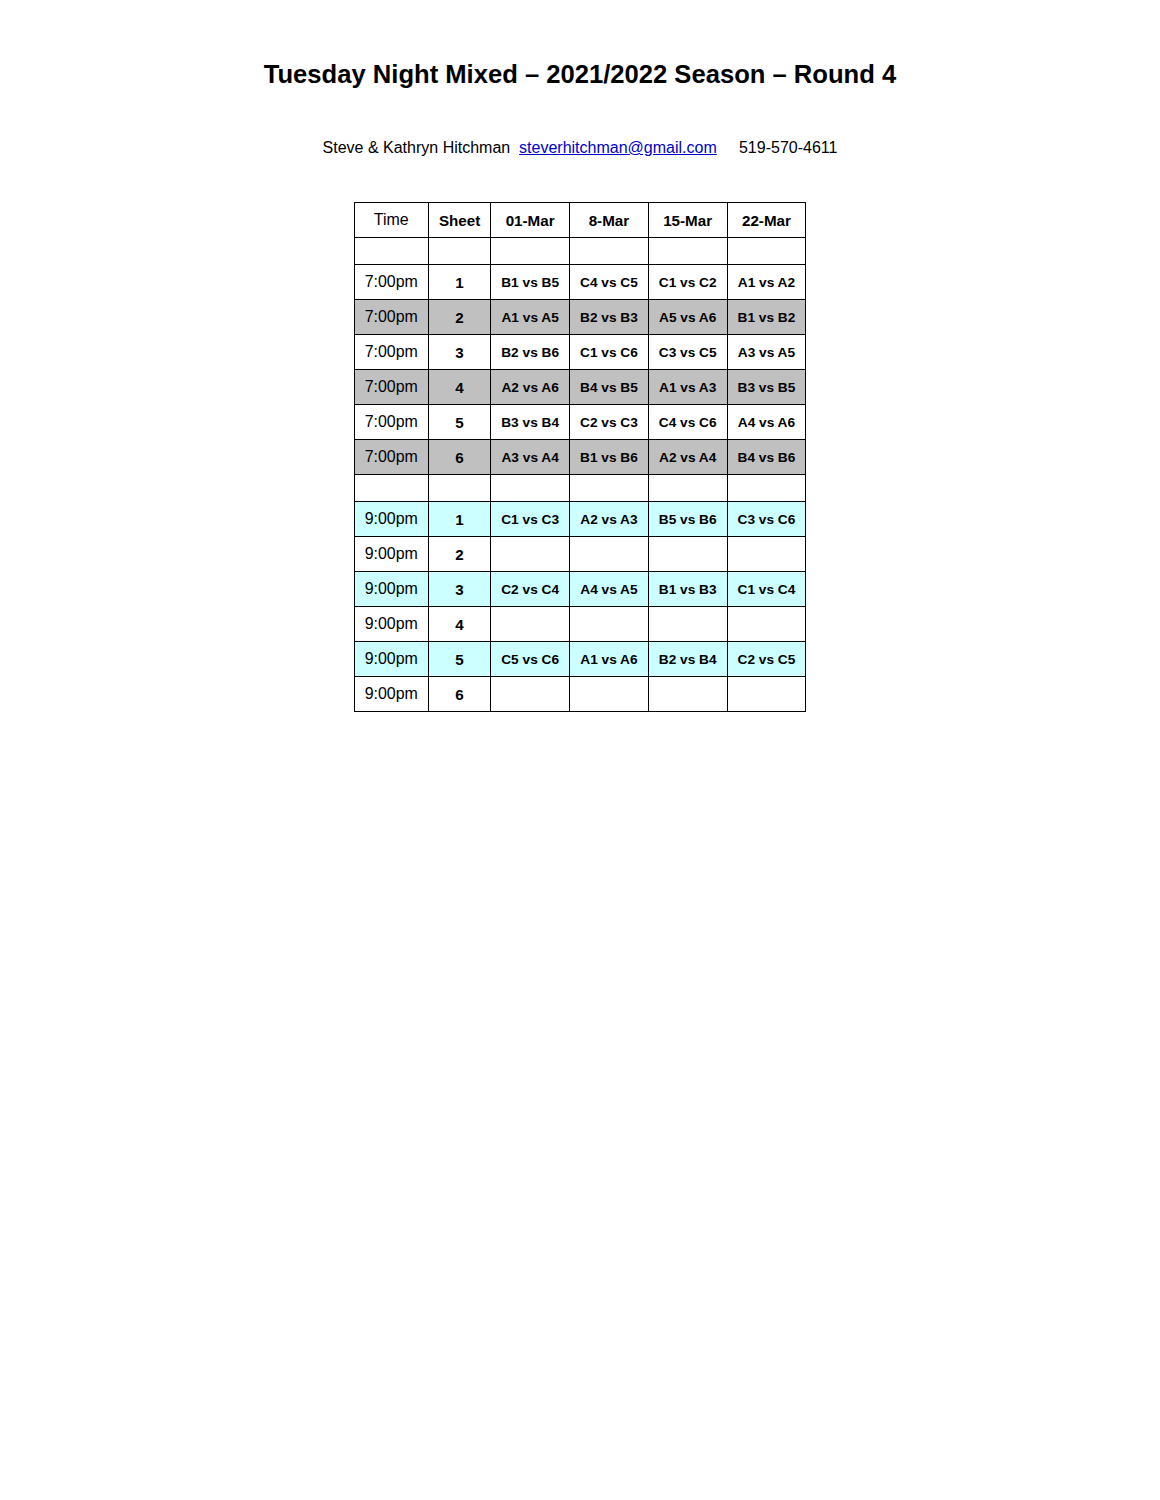Tuesday Night Mixed – 2021/2022 Season – Round 4
Steve & Kathryn Hitchman steverhitchman@gmail.com 519-570-4611
| Time | Sheet | 01-Mar | 8-Mar | 15-Mar | 22-Mar |
| --- | --- | --- | --- | --- | --- |
| 7:00pm | 1 | B1 vs B5 | C4 vs C5 | C1 vs C2 | A1 vs A2 |
| 7:00pm | 2 | A1 vs A5 | B2 vs B3 | A5 vs A6 | B1 vs B2 |
| 7:00pm | 3 | B2 vs B6 | C1 vs C6 | C3 vs C5 | A3 vs A5 |
| 7:00pm | 4 | A2 vs A6 | B4 vs B5 | A1 vs A3 | B3 vs B5 |
| 7:00pm | 5 | B3 vs B4 | C2 vs C3 | C4 vs C6 | A4 vs A6 |
| 7:00pm | 6 | A3 vs A4 | B1 vs B6 | A2 vs A4 | B4 vs B6 |
| 9:00pm | 1 | C1 vs C3 | A2 vs A3 | B5 vs B6 | C3 vs C6 |
| 9:00pm | 2 | | | | |
| 9:00pm | 3 | C2 vs C4 | A4 vs A5 | B1 vs B3 | C1 vs C4 |
| 9:00pm | 4 | | | | |
| 9:00pm | 5 | C5 vs C6 | A1 vs A6 | B2 vs B4 | C2 vs C5 |
| 9:00pm | 6 | | | | |